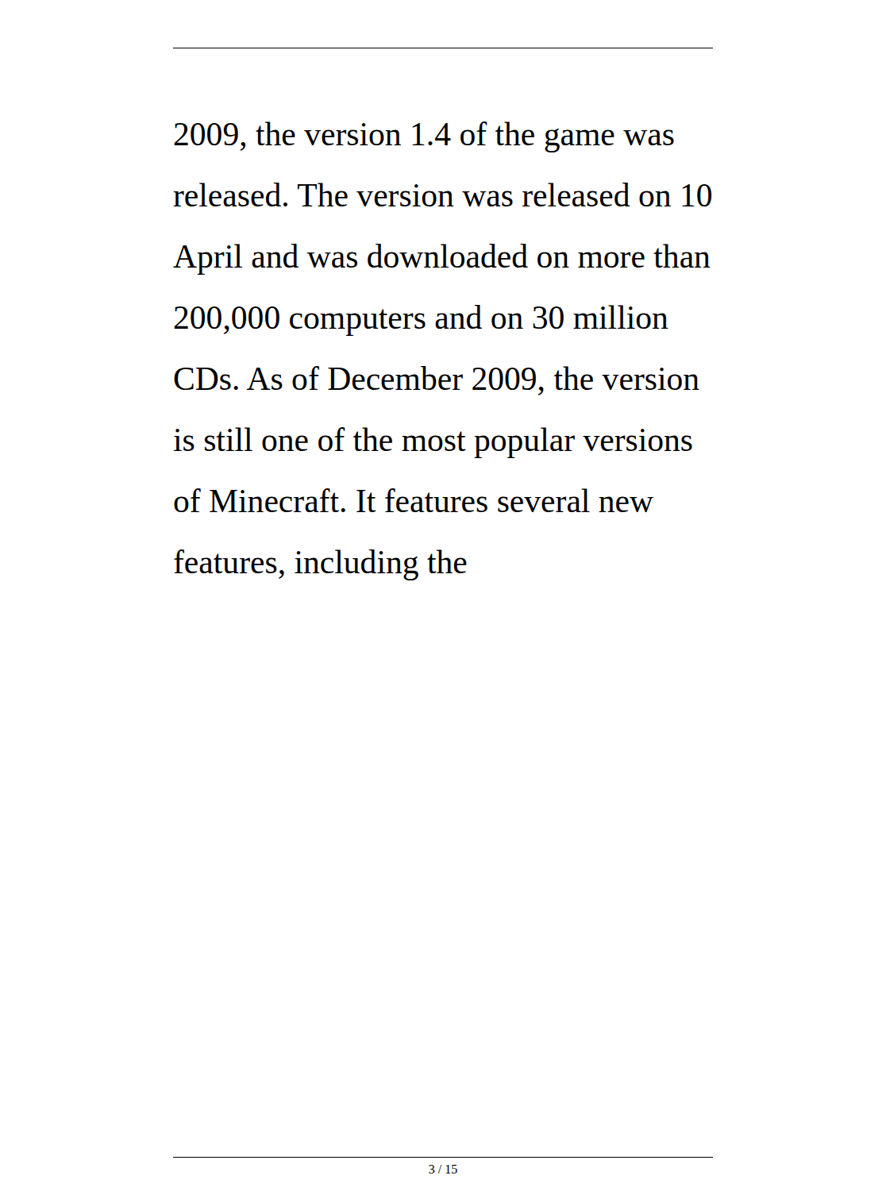2009, the version 1.4 of the game was released. The version was released on 10 April and was downloaded on more than 200,000 computers and on 30 million CDs. As of December 2009, the version is still one of the most popular versions of Minecraft. It features several new features, including the
3 / 15